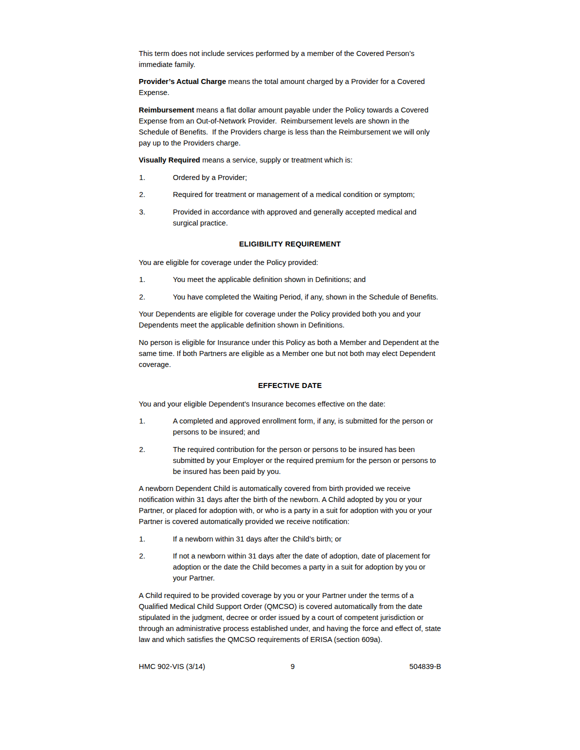This term does not include services performed by a member of the Covered Person’s immediate family.
Provider’s Actual Charge means the total amount charged by a Provider for a Covered Expense.
Reimbursement means a flat dollar amount payable under the Policy towards a Covered Expense from an Out-of-Network Provider. Reimbursement levels are shown in the Schedule of Benefits. If the Providers charge is less than the Reimbursement we will only pay up to the Providers charge.
Visually Required means a service, supply or treatment which is:
1.
Ordered by a Provider;
2.
Required for treatment or management of a medical condition or symptom;
3.
Provided in accordance with approved and generally accepted medical and surgical practice.
ELIGIBILITY REQUIREMENT
You are eligible for coverage under the Policy provided:
1.
You meet the applicable definition shown in Definitions; and
2.
You have completed the Waiting Period, if any, shown in the Schedule of Benefits.
Your Dependents are eligible for coverage under the Policy provided both you and your Dependents meet the applicable definition shown in Definitions.
No person is eligible for Insurance under this Policy as both a Member and Dependent at the same time. If both Partners are eligible as a Member one but not both may elect Dependent coverage.
EFFECTIVE DATE
You and your eligible Dependent's Insurance becomes effective on the date:
1.
A completed and approved enrollment form, if any, is submitted for the person or persons to be insured; and
2.
The required contribution for the person or persons to be insured has been submitted by your Employer or the required premium for the person or persons to be insured has been paid by you.
A newborn Dependent Child is automatically covered from birth provided we receive notification within 31 days after the birth of the newborn. A Child adopted by you or your Partner, or placed for adoption with, or who is a party in a suit for adoption with you or your Partner is covered automatically provided we receive notification:
1.
If a newborn within 31 days after the Child’s birth; or
2.
If not a newborn within 31 days after the date of adoption, date of placement for adoption or the date the Child becomes a party in a suit for adoption by you or your Partner.
A Child required to be provided coverage by you or your Partner under the terms of a Qualified Medical Child Support Order (QMCSO) is covered automatically from the date stipulated in the judgment, decree or order issued by a court of competent jurisdiction or through an administrative process established under, and having the force and effect of, state law and which satisfies the QMCSO requirements of ERISA (section 609a).
HMC 902-VIS (3/14)
9
504839-B